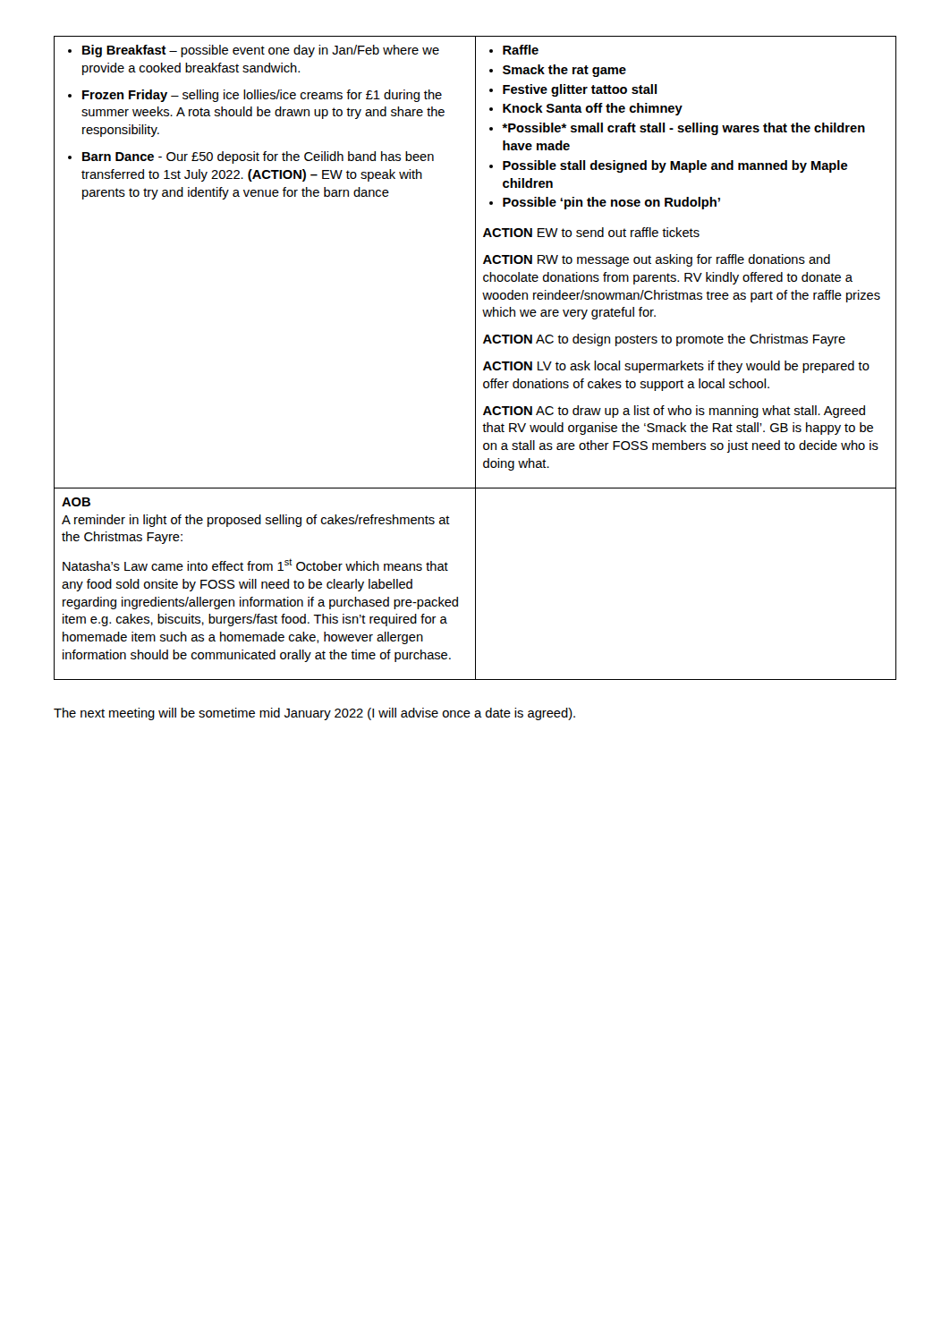| Big Breakfast – possible event one day in Jan/Feb where we provide a cooked breakfast sandwich. Frozen Friday – selling ice lollies/ice creams for £1 during the summer weeks. A rota should be drawn up to try and share the responsibility. Barn Dance - Our £50 deposit for the Ceilidh band has been transferred to 1st July 2022. (ACTION) – EW to speak with parents to try and identify a venue for the barn dance | Raffle Smack the rat game Festive glitter tattoo stall Knock Santa off the chimney *Possible* small craft stall - selling wares that the children have made Possible stall designed by Maple and manned by Maple children Possible ‘pin the nose on Rudolph’ ACTION EW to send out raffle tickets ACTION RW to message out asking for raffle donations and chocolate donations from parents. RV kindly offered to donate a wooden reindeer/snowman/Christmas tree as part of the raffle prizes which we are very grateful for. ACTION AC to design posters to promote the Christmas Fayre ACTION LV to ask local supermarkets if they would be prepared to offer donations of cakes to support a local school. ACTION AC to draw up a list of who is manning what stall. Agreed that RV would organise the ‘Smack the Rat stall’. GB is happy to be on a stall as are other FOSS members so just need to decide who is doing what. |
| AOB A reminder in light of the proposed selling of cakes/refreshments at the Christmas Fayre: Natasha’s Law came into effect from 1 st October which means that any food sold onsite by FOSS will need to be clearly labelled regarding ingredients/allergen information if a purchased pre-packed item e.g. cakes, biscuits, burgers/fast food. This isn’t required for a homemade item such as a homemade cake, however allergen information should be communicated orally at the time of purchase. | |
The next meeting will be sometime mid January 2022 (I will advise once a date is agreed).